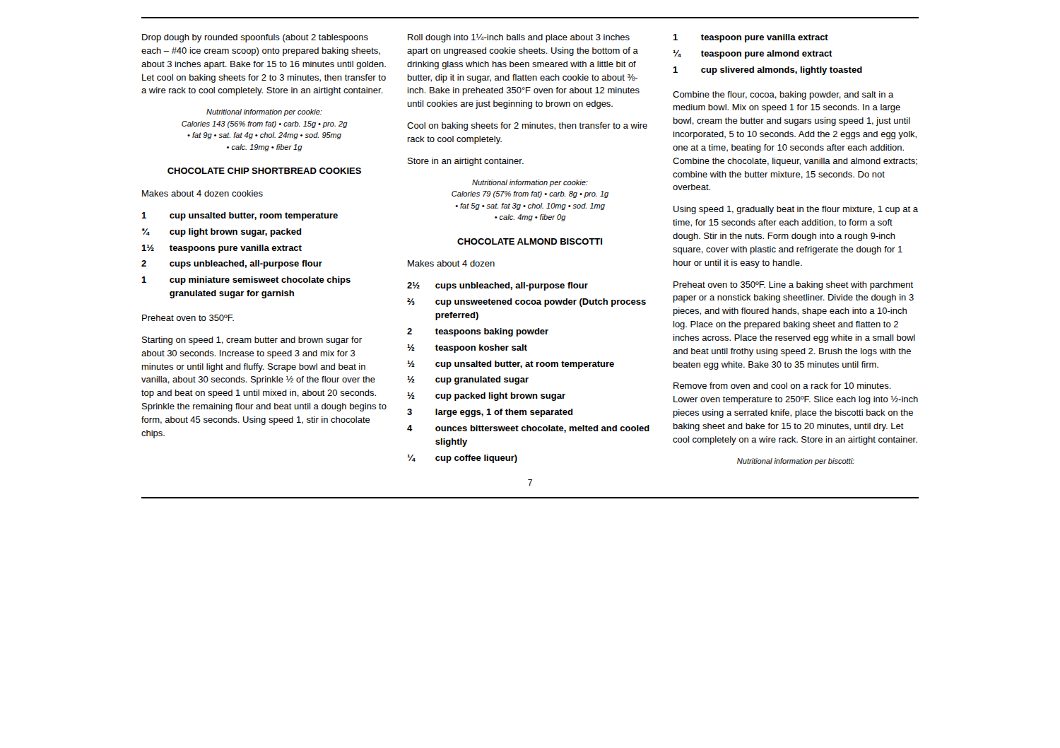Drop dough by rounded spoonfuls (about 2 tablespoons each – #40 ice cream scoop) onto prepared baking sheets, about 3 inches apart. Bake for 15 to 16 minutes until golden. Let cool on baking sheets for 2 to 3 minutes, then transfer to a wire rack to cool completely. Store in an airtight container.
Nutritional information per cookie:
Calories 143 (56% from fat) • carb. 15g • pro. 2g
• fat 9g • sat. fat 4g • chol. 24mg • sod. 95mg
• calc. 19mg • fiber 1g
Chocolate Chip Shortbread Cookies
Makes about 4 dozen cookies
| 1 | cup unsalted butter, room temperature |
| ¾ | cup light brown sugar, packed |
| 1½ | teaspoons pure vanilla extract |
| 2 | cups unbleached, all-purpose flour |
| 1 | cup miniature semisweet chocolate chips granulated sugar for garnish |
Preheat oven to 350ºF.
Starting on speed 1, cream butter and brown sugar for about 30 seconds. Increase to speed 3 and mix for 3 minutes or until light and fluffy. Scrape bowl and beat in vanilla, about 30 seconds. Sprinkle ½ of the flour over the top and beat on speed 1 until mixed in, about 20 seconds. Sprinkle the remaining flour and beat until a dough begins to form, about 45 seconds. Using speed 1, stir in chocolate chips.
Roll dough into 1¼-inch balls and place about 3 inches apart on ungreased cookie sheets. Using the bottom of a drinking glass which has been smeared with a little bit of butter, dip it in sugar, and flatten each cookie to about ⅜-inch. Bake in preheated 350°F oven for about 12 minutes until cookies are just beginning to brown on edges.
Cool on baking sheets for 2 minutes, then transfer to a wire rack to cool completely.
Store in an airtight container.
Nutritional information per cookie:
Calories 79 (57% from fat) • carb. 8g • pro. 1g
• fat 5g • sat. fat 3g • chol. 10mg • sod. 1mg
• calc. 4mg • fiber 0g
Chocolate Almond Biscotti
Makes about 4 dozen
| 2½ | cups unbleached, all-purpose flour |
| ⅔ | cup unsweetened cocoa powder (Dutch process preferred) |
| 2 | teaspoons baking powder |
| ½ | teaspoon kosher salt |
| ½ | cup unsalted butter, at room temperature |
| ½ | cup granulated sugar |
| ½ | cup packed light brown sugar |
| 3 | large eggs, 1 of them separated |
| 4 | ounces bittersweet chocolate, melted and cooled slightly |
| ¼ | cup coffee liqueur) |
| 1 | teaspoon pure vanilla extract |
| ¼ | teaspoon pure almond extract |
| 1 | cup slivered almonds, lightly toasted |
Combine the flour, cocoa, baking powder, and salt in a medium bowl. Mix on speed 1 for 15 seconds. In a large bowl, cream the butter and sugars using speed 1, just until incorporated, 5 to 10 seconds. Add the 2 eggs and egg yolk, one at a time, beating for 10 seconds after each addition. Combine the chocolate, liqueur, vanilla and almond extracts; combine with the butter mixture, 15 seconds. Do not overbeat.
Using speed 1, gradually beat in the flour mixture, 1 cup at a time, for 15 seconds after each addition, to form a soft dough. Stir in the nuts. Form dough into a rough 9-inch square, cover with plastic and refrigerate the dough for 1 hour or until it is easy to handle.
Preheat oven to 350ºF. Line a baking sheet with parchment paper or a nonstick baking sheetliner. Divide the dough in 3 pieces, and with floured hands, shape each into a 10-inch log. Place on the prepared baking sheet and flatten to 2 inches across. Place the reserved egg white in a small bowl and beat until frothy using speed 2. Brush the logs with the beaten egg white. Bake 30 to 35 minutes until firm.
Remove from oven and cool on a rack for 10 minutes. Lower oven temperature to 250ºF. Slice each log into ½-inch pieces using a serrated knife, place the biscotti back on the baking sheet and bake for 15 to 20 minutes, until dry. Let cool completely on a wire rack. Store in an airtight container.
Nutritional information per biscotti:
7